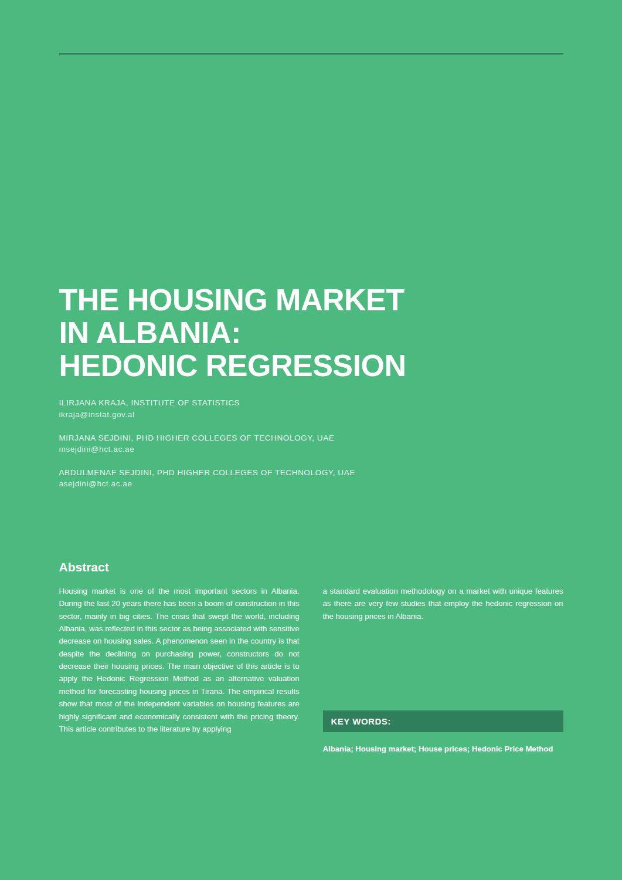The Housing Market
in Albania:
Hedonic Regression
Ilirjana Kraja, Institute of Statistics
ikraja@instat.gov.al
Mirjana Sejdini, PhD Higher Colleges of Technology, UAE
msejdini@hct.ac.ae
Abdulmenaf Sejdini, PhD Higher Colleges of Technology, UAE
asejdini@hct.ac.ae
Abstract
Housing market is one of the most important sectors in Albania. During the last 20 years there has been a boom of construction in this sector, mainly in big cities. The crisis that swept the world, including Albania, was reflected in this sector as being associated with sensitive decrease on housing sales. A phenomenon seen in the country is that despite the declining on purchasing power, constructors do not decrease their housing prices. The main objective of this article is to apply the Hedonic Regression Method as an alternative valuation method for forecasting housing prices in Tirana. The empirical results show that most of the independent variables on housing features are highly significant and economically consistent with the pricing theory. This article contributes to the literature by applying
a standard evaluation methodology on a market with unique features as there are very few studies that employ the hedonic regression on the housing prices in Albania.
KEY WORDS:
Albania; Housing market; House prices; Hedonic Price Method